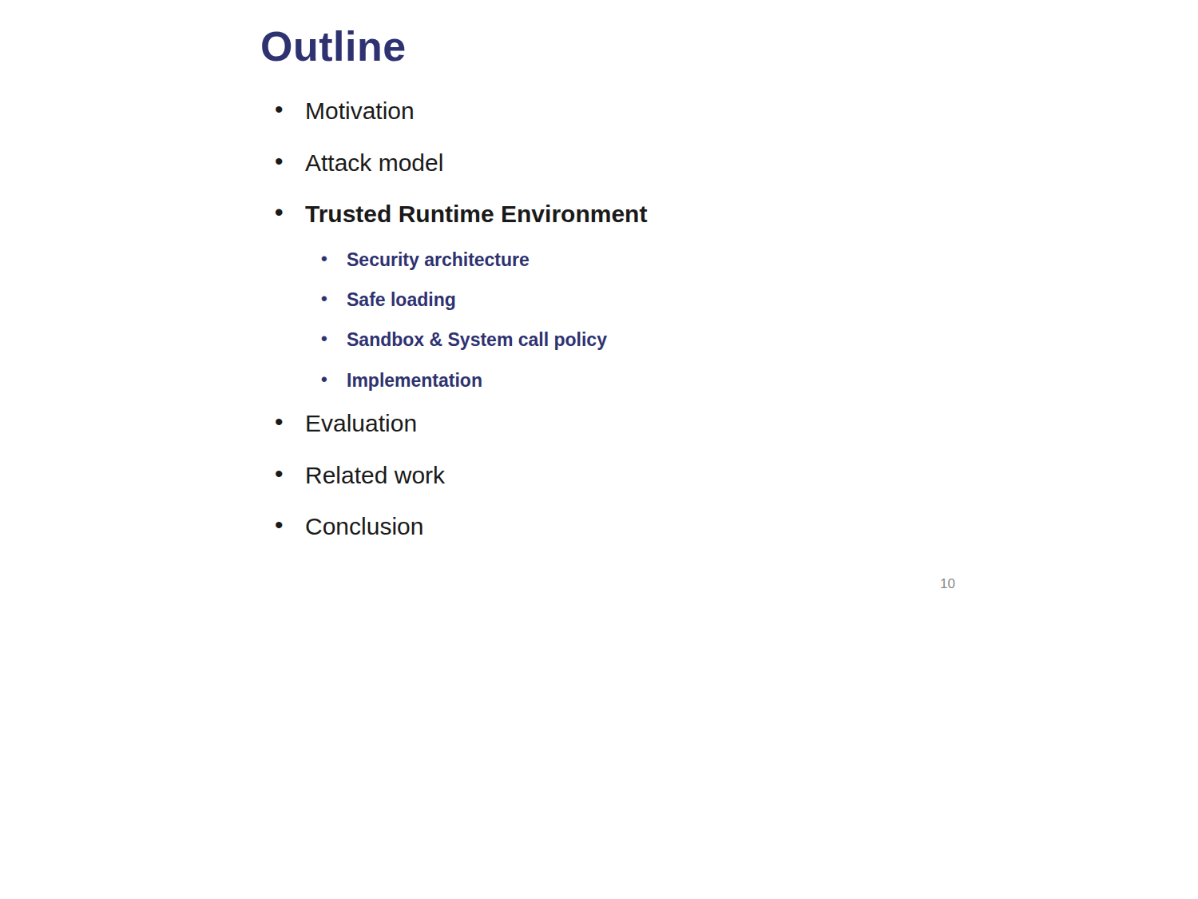Outline
Motivation
Attack model
Trusted Runtime Environment
Security architecture
Safe loading
Sandbox & System call policy
Implementation
Evaluation
Related work
Conclusion
10